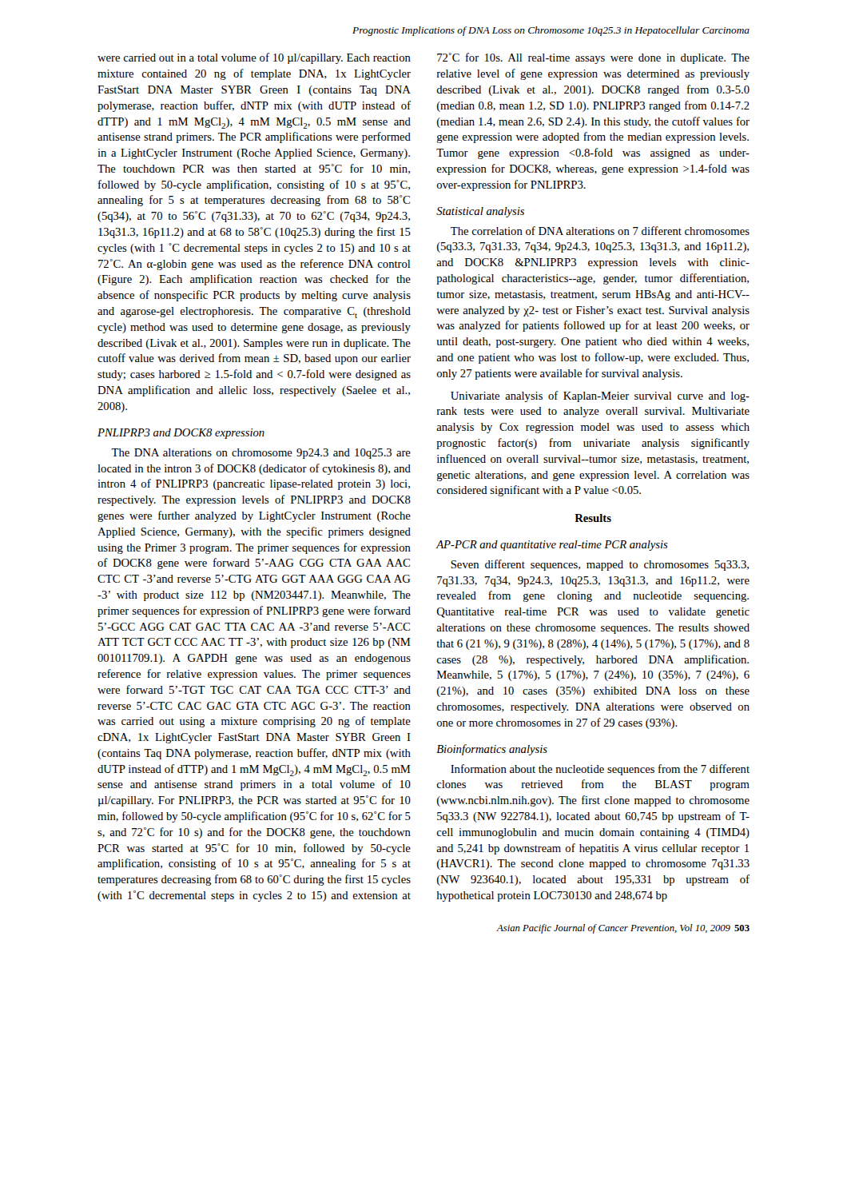Prognostic Implications of DNA Loss on Chromosome 10q25.3 in Hepatocellular Carcinoma
were carried out in a total volume of 10 µl/capillary. Each reaction mixture contained 20 ng of template DNA, 1x LightCycler FastStart DNA Master SYBR Green I (contains Taq DNA polymerase, reaction buffer, dNTP mix (with dUTP instead of dTTP) and 1 mM MgCl2), 4 mM MgCl2, 0.5 mM sense and antisense strand primers. The PCR amplifications were performed in a LightCycler Instrument (Roche Applied Science, Germany). The touchdown PCR was then started at 95˚C for 10 min, followed by 50-cycle amplification, consisting of 10 s at 95˚C, annealing for 5 s at temperatures decreasing from 68 to 58˚C (5q34), at 70 to 56˚C (7q31.33), at 70 to 62˚C (7q34, 9p24.3, 13q31.3, 16p11.2) and at 68 to 58˚C (10q25.3) during the first 15 cycles (with 1 ˚C decremental steps in cycles 2 to 15) and 10 s at 72˚C. An α-globin gene was used as the reference DNA control (Figure 2). Each amplification reaction was checked for the absence of nonspecific PCR products by melting curve analysis and agarose-gel electrophoresis. The comparative Ct (threshold cycle) method was used to determine gene dosage, as previously described (Livak et al., 2001). Samples were run in duplicate. The cutoff value was derived from mean ± SD, based upon our earlier study; cases harbored ≥ 1.5-fold and < 0.7-fold were designed as DNA amplification and allelic loss, respectively (Saelee et al., 2008).
PNLIPRP3 and DOCK8 expression
The DNA alterations on chromosome 9p24.3 and 10q25.3 are located in the intron 3 of DOCK8 (dedicator of cytokinesis 8), and intron 4 of PNLIPRP3 (pancreatic lipase-related protein 3) loci, respectively. The expression levels of PNLIPRP3 and DOCK8 genes were further analyzed by LightCycler Instrument (Roche Applied Science, Germany), with the specific primers designed using the Primer 3 program. The primer sequences for expression of DOCK8 gene were forward 5’-AAG CGG CTA GAA AAC CTC CT -3’and reverse 5’-CTG ATG GGT AAA GGG CAA AG -3’ with product size 112 bp (NM203447.1). Meanwhile, The primer sequences for expression of PNLIPRP3 gene were forward 5’-GCC AGG CAT GAC TTA CAC AA -3’and reverse 5’-ACC ATT TCT GCT CCC AAC TT -3’, with product size 126 bp (NM 001011709.1). A GAPDH gene was used as an endogenous reference for relative expression values. The primer sequences were forward 5’-TGT TGC CAT CAA TGA CCC CTT-3’ and reverse 5’-CTC CAC GAC GTA CTC AGC G-3’. The reaction was carried out using a mixture comprising 20 ng of template cDNA, 1x LightCycler FastStart DNA Master SYBR Green I (contains Taq DNA polymerase, reaction buffer, dNTP mix (with dUTP instead of dTTP) and 1 mM MgCl2), 4 mM MgCl2, 0.5 mM sense and antisense strand primers in a total volume of 10 µl/capillary. For PNLIPRP3, the PCR was started at 95˚C for 10 min, followed by 50-cycle amplification (95˚C for 10 s, 62˚C for 5 s, and 72˚C for 10 s) and for the DOCK8 gene, the touchdown PCR was started at 95˚C for 10 min, followed by 50-cycle amplification, consisting of 10 s at 95˚C, annealing for 5 s at temperatures decreasing from 68 to 60˚C during the first 15 cycles (with 1˚C decremental steps in cycles 2 to 15) and extension at 72˚C for 10s. All real-time assays were done in duplicate. The relative level of gene expression was determined as previously described (Livak et al., 2001). DOCK8 ranged from 0.3-5.0 (median 0.8, mean 1.2, SD 1.0). PNLIPRP3 ranged from 0.14-7.2 (median 1.4, mean 2.6, SD 2.4). In this study, the cutoff values for gene expression were adopted from the median expression levels. Tumor gene expression <0.8-fold was assigned as under-expression for DOCK8, whereas, gene expression >1.4-fold was over-expression for PNLIPRP3.
Statistical analysis
The correlation of DNA alterations on 7 different chromosomes (5q33.3, 7q31.33, 7q34, 9p24.3, 10q25.3, 13q31.3, and 16p11.2), and DOCK8 &PNLIPRP3 expression levels with clinic-pathological characteristics--age, gender, tumor differentiation, tumor size, metastasis, treatment, serum HBsAg and anti-HCV--were analyzed by χ2- test or Fisher’s exact test. Survival analysis was analyzed for patients followed up for at least 200 weeks, or until death, post-surgery. One patient who died within 4 weeks, and one patient who was lost to follow-up, were excluded. Thus, only 27 patients were available for survival analysis.
Univariate analysis of Kaplan-Meier survival curve and log-rank tests were used to analyze overall survival. Multivariate analysis by Cox regression model was used to assess which prognostic factor(s) from univariate analysis significantly influenced on overall survival--tumor size, metastasis, treatment, genetic alterations, and gene expression level. A correlation was considered significant with a P value <0.05.
Results
AP-PCR and quantitative real-time PCR analysis
Seven different sequences, mapped to chromosomes 5q33.3, 7q31.33, 7q34, 9p24.3, 10q25.3, 13q31.3, and 16p11.2, were revealed from gene cloning and nucleotide sequencing. Quantitative real-time PCR was used to validate genetic alterations on these chromosome sequences. The results showed that 6 (21 %), 9 (31%), 8 (28%), 4 (14%), 5 (17%), 5 (17%), and 8 cases (28 %), respectively, harbored DNA amplification. Meanwhile, 5 (17%), 5 (17%), 7 (24%), 10 (35%), 7 (24%), 6 (21%), and 10 cases (35%) exhibited DNA loss on these chromosomes, respectively. DNA alterations were observed on one or more chromosomes in 27 of 29 cases (93%).
Bioinformatics analysis
Information about the nucleotide sequences from the 7 different clones was retrieved from the BLAST program (www.ncbi.nlm.nih.gov). The first clone mapped to chromosome 5q33.3 (NW 922784.1), located about 60,745 bp upstream of T-cell immunoglobulin and mucin domain containing 4 (TIMD4) and 5,241 bp downstream of hepatitis A virus cellular receptor 1 (HAVCR1). The second clone mapped to chromosome 7q31.33 (NW 923640.1), located about 195,331 bp upstream of hypothetical protein LOC730130 and 248,674 bp
Asian Pacific Journal of Cancer Prevention, Vol 10, 2009503